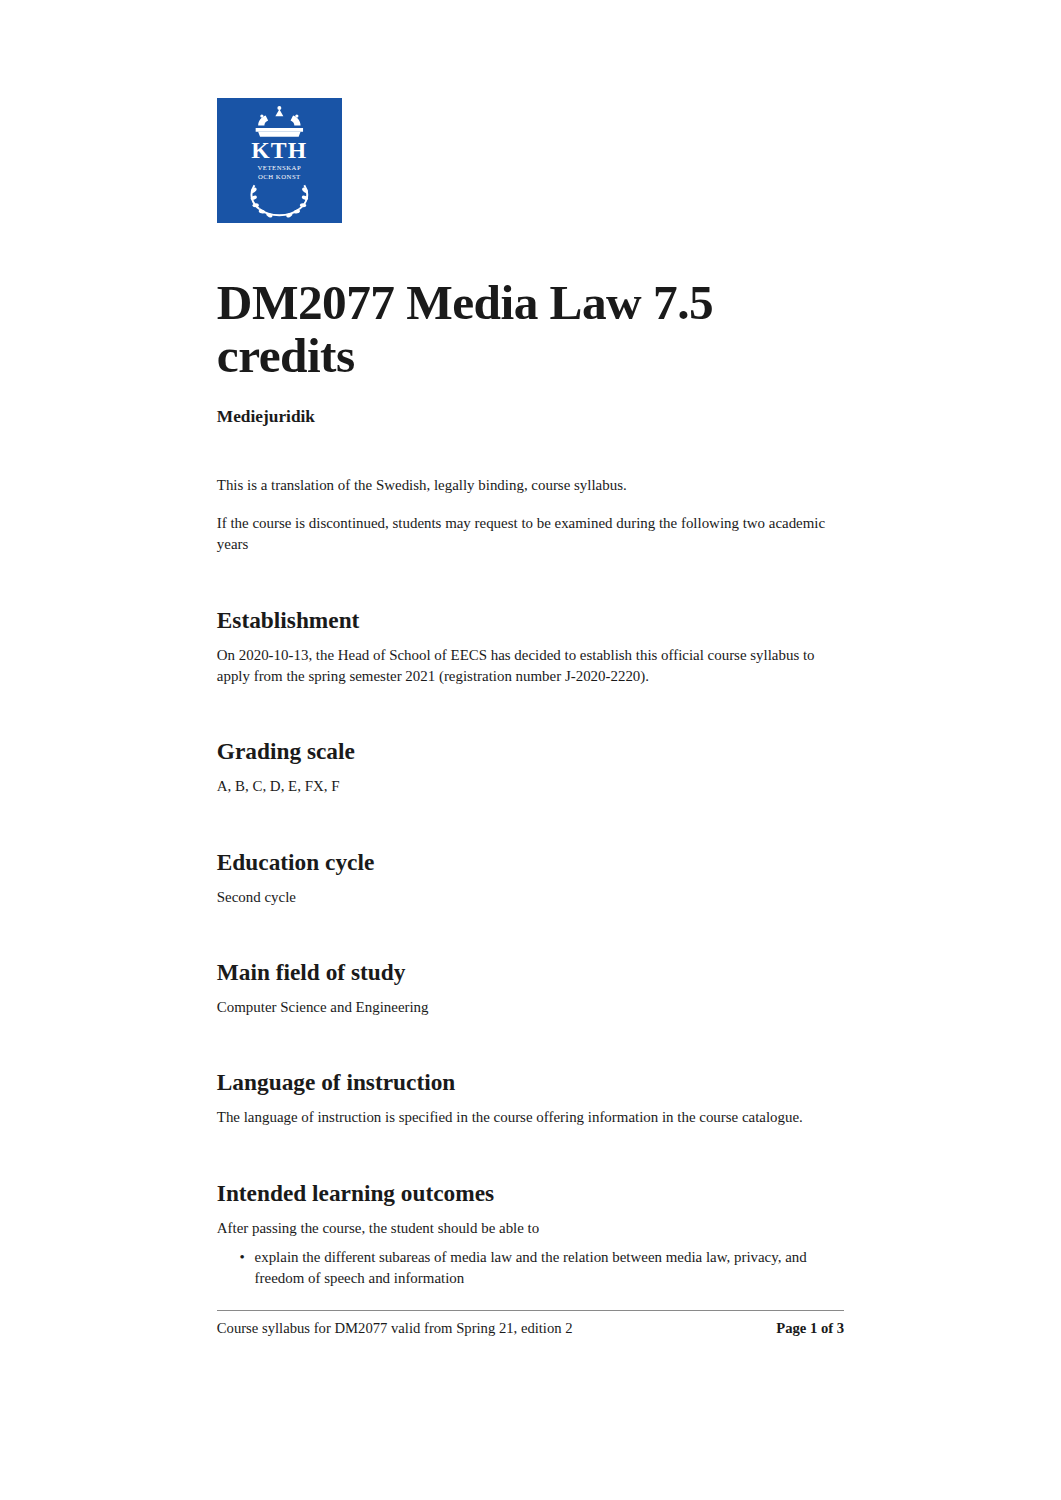KTH VETENSKAP OCH KONST
DM2077 Media Law 7.5 credits
Mediejuridik
This is a translation of the Swedish, legally binding, course syllabus.
If the course is discontinued, students may request to be examined during the following two academic years
Establishment
On 2020-10-13, the Head of School of EECS has decided to establish this official course syllabus to apply from the spring semester 2021 (registration number J-2020-2220).
Grading scale
A, B, C, D, E, FX, F
Education cycle
Second cycle
Main field of study
Computer Science and Engineering
Language of instruction
The language of instruction is specified in the course offering information in the course catalogue.
Intended learning outcomes
After passing the course, the student should be able to
explain the different subareas of media law and the relation between media law, privacy, and freedom of speech and information
Course syllabus for DM2077 valid from Spring 21, edition 2 Page 1 of 3